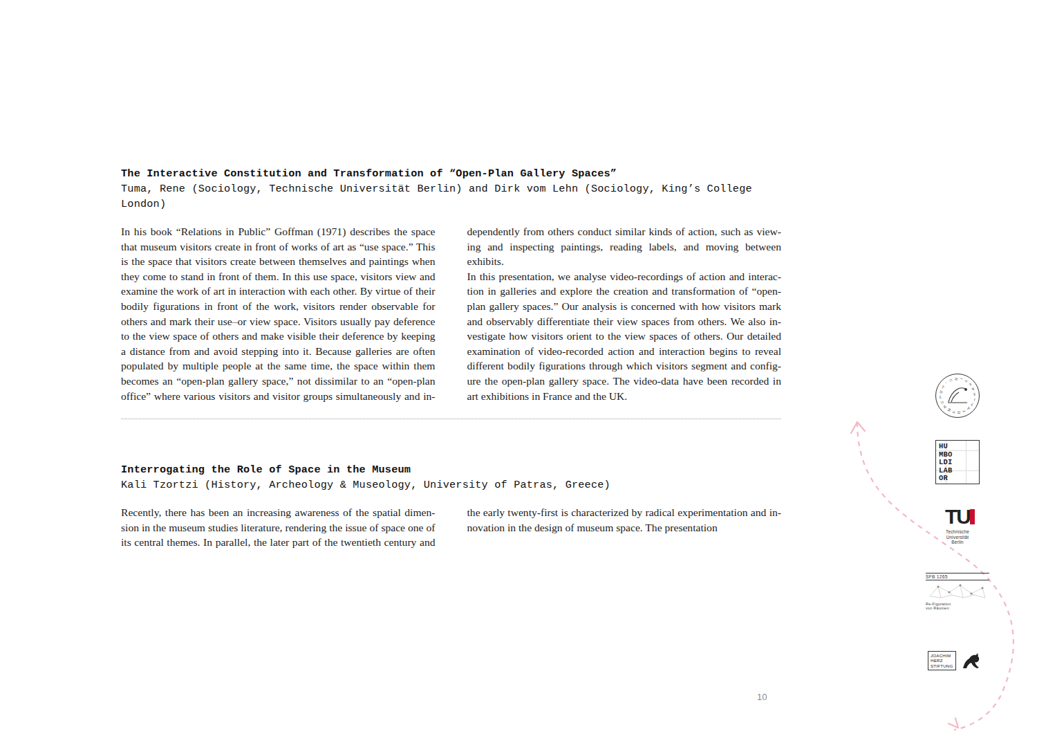H U M B O L D T - U N I V E R S I T Ä T
HU
MBO
LDI
LAB
OR
TU
Technische
Universität
Berlin
SFB 1265
Re-Figuration
von Räumen
JOACHIM
HERZ
STIFTUNG
The Interactive Constitution and Transformation of “Open-Plan Gallery Spaces”
Tuma, Rene (Sociology, Technische Universität Berlin) and Dirk vom Lehn (Sociology, King’s College London)
In his book “Relations in Public” Goffman (1971) describes the space that museum visitors create in front of works of art as “use space.” This is the space that visitors create between themselves and paintings when they come to stand in front of them. In this use space, visitors view and examine the work of art in interaction with each other. By virtue of their bodily figurations in front of the work, visitors render observable for others and mark their use–or view space. Visitors usually pay deference to the view space of others and make visible their deference by keeping a distance from and avoid stepping into it. Because galleries are often populated by multiple people at the same time, the space within them becomes an “open-plan gallery space,” not dissimilar to an “open-plan office” where various visitors and visitor groups simultaneously and independently from others conduct similar kinds of action, such as viewing and inspecting paintings, reading labels, and moving between exhibits.
In this presentation, we analyse video-recordings of action and interaction in galleries and explore the creation and transformation of “open-plan gallery spaces.” Our analysis is concerned with how visitors mark and observably differentiate their view spaces from others. We also investigate how visitors orient to the view spaces of others. Our detailed examination of video-recorded action and interaction begins to reveal different bodily figurations through which visitors segment and configure the open-plan gallery space. The video-data have been recorded in art exhibitions in France and the UK.
Interrogating the Role of Space in the Museum
Kali Tzortzi (History, Archeology & Museology, University of Patras, Greece)
Recently, there has been an increasing awareness of the spatial dimension in the museum studies literature, rendering the issue of space one of its central themes. In parallel, the later part of the twentieth century and the early twenty-first is characterized by radical experimentation and innovation in the design of museum space. The presentation
10